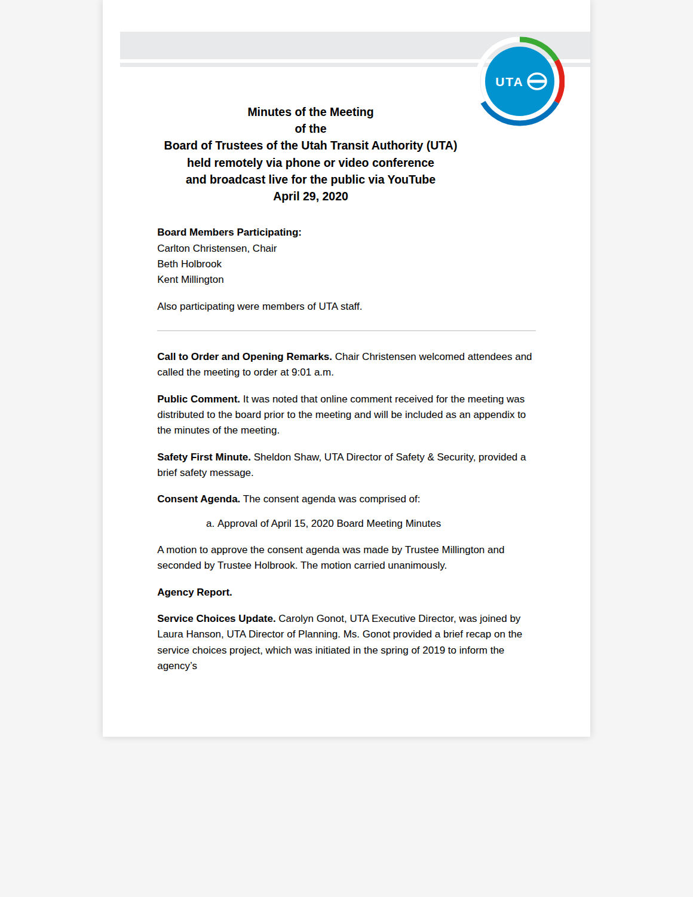UTA
Minutes of the Meeting of the Board of Trustees of the Utah Transit Authority (UTA) held remotely via phone or video conference and broadcast live for the public via YouTube April 29, 2020
Board Members Participating:
Carlton Christensen, Chair
Beth Holbrook
Kent Millington
Also participating were members of UTA staff.
Call to Order and Opening Remarks. Chair Christensen welcomed attendees and called the meeting to order at 9:01 a.m.
Public Comment. It was noted that online comment received for the meeting was distributed to the board prior to the meeting and will be included as an appendix to the minutes of the meeting.
Safety First Minute. Sheldon Shaw, UTA Director of Safety & Security, provided a brief safety message.
Consent Agenda. The consent agenda was comprised of:
Approval of April 15, 2020 Board Meeting Minutes
A motion to approve the consent agenda was made by Trustee Millington and seconded by Trustee Holbrook. The motion carried unanimously.
Agency Report.
Service Choices Update. Carolyn Gonot, UTA Executive Director, was joined by Laura Hanson, UTA Director of Planning. Ms. Gonot provided a brief recap on the service choices project, which was initiated in the spring of 2019 to inform the agency’s